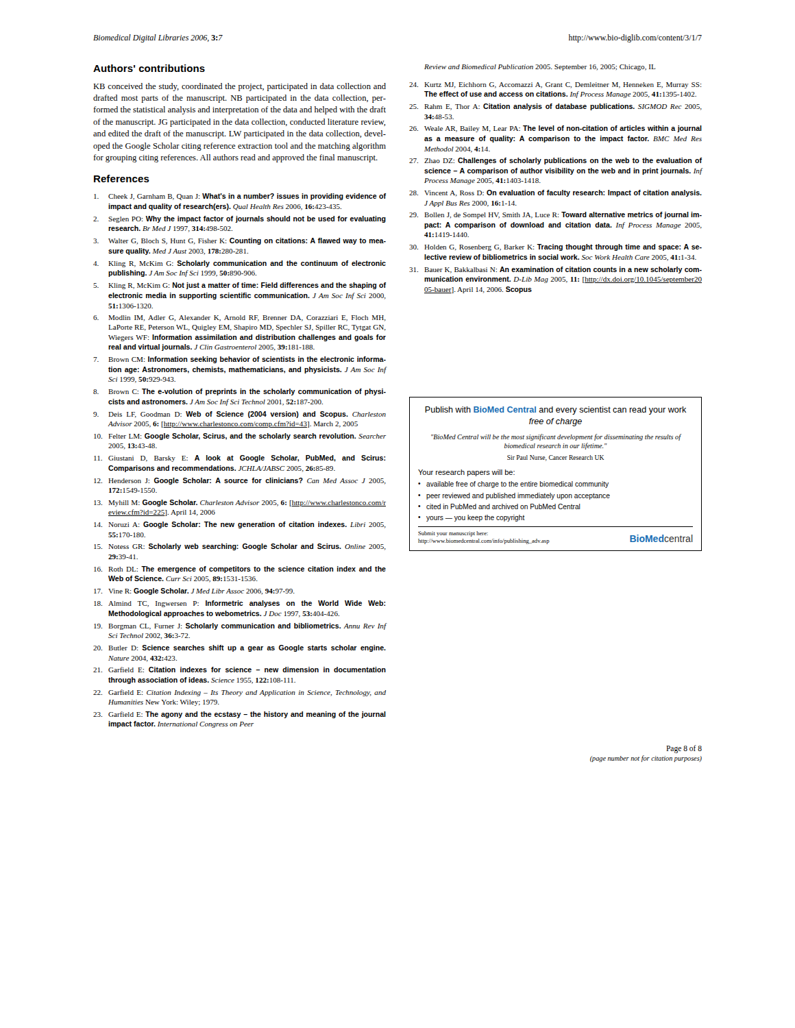Biomedical Digital Libraries 2006, 3: 7
http://www.bio-diglib.com/content/3/1/7
Authors' contributions
KB conceived the study, coordinated the project, participated in data collection and drafted most parts of the manuscript. NB participated in the data collection, performed the statistical analysis and interpretation of the data and helped with the draft of the manuscript. JG participated in the data collection, conducted literature review, and edited the draft of the manuscript. LW participated in the data collection, developed the Google Scholar citing reference extraction tool and the matching algorithm for grouping citing references. All authors read and approved the final manuscript.
References
Cheek J, Garnham B, Quan J: What's in a number? issues in providing evidence of impact and quality of research(ers). Qual Health Res 2006, 16: 423-435.
Seglen PO: Why the impact factor of journals should not be used for evaluating research. Br Med J 1997, 314: 498-502.
Walter G, Bloch S, Hunt G, Fisher K: Counting on citations: A flawed way to measure quality. Med J Aust 2003, 178: 280-281.
Kling R, McKim G: Scholarly communication and the continuum of electronic publishing. J Am Soc Inf Sci 1999, 50: 890-906.
Kling R, McKim G: Not just a matter of time: Field differences and the shaping of electronic media in supporting scientific communication. J Am Soc Inf Sci 2000, 51: 1306-1320.
Modlin IM, Adler G, Alexander K, Arnold RF, Brenner DA, Corazziari E, Floch MH, LaPorte RE, Peterson WL, Quigley EM, Shapiro MD, Spechler SJ, Spiller RC, Tytgat GN, Wiegers WF: Information assimilation and distribution challenges and goals for real and virtual journals. J Clin Gastroenterol 2005, 39: 181-188.
Brown CM: Information seeking behavior of scientists in the electronic information age: Astronomers, chemists, mathematicians, and physicists. J Am Soc Inf Sci 1999, 50: 929-943.
Brown C: The e-volution of preprints in the scholarly communication of physicists and astronomers. J Am Soc Inf Sci Technol 2001, 52: 187-200.
Deis LF, Goodman D: Web of Science (2004 version) and Scopus. Charleston Advisor 2005, 6: [http://www.charlestonco.com/comp.cfm?id=43]. March 2, 2005
Felter LM: Google Scholar, Scirus, and the scholarly search revolution. Searcher 2005, 13: 43-48.
Giustani D, Barsky E: A look at Google Scholar, PubMed, and Scirus: Comparisons and recommendations. JCHLA/JABSC 2005, 26: 85-89.
Henderson J: Google Scholar: A source for clinicians? Can Med Assoc J 2005, 172: 1549-1550.
Myhill M: Google Scholar. Charleston Advisor 2005, 6: [http://www.charlestonco.com/review.cfm?id=225]. April 14, 2006
Noruzi A: Google Scholar: The new generation of citation indexes. Libri 2005, 55: 170-180.
Notess GR: Scholarly web searching: Google Scholar and Scirus. Online 2005, 29: 39-41.
Roth DL: The emergence of competitors to the science citation index and the Web of Science. Curr Sci 2005, 89: 1531-1536.
Vine R: Google Scholar. J Med Libr Assoc 2006, 94: 97-99.
Almind TC, Ingwersen P: Informetric analyses on the World Wide Web: Methodological approaches to webometrics. J Doc 1997, 53: 404-426.
Borgman CL, Furner J: Scholarly communication and bibliometrics. Annu Rev Inf Sci Technol 2002, 36: 3-72.
Butler D: Science searches shift up a gear as Google starts scholar engine. Nature 2004, 432: 423.
Garfield E: Citation indexes for science – new dimension in documentation through association of ideas. Science 1955, 122: 108-111.
Garfield E: Citation Indexing – Its Theory and Application in Science, Technology, and Humanities New York: Wiley; 1979.
Garfield E: The agony and the ecstasy – the history and meaning of the journal impact factor. International Congress on Peer
Review and Biomedical Publication 2005. September 16, 2005; Chicago, IL
Kurtz MJ, Eichhorn G, Accomazzi A, Grant C, Demleitner M, Henneken E, Murray SS: The effect of use and access on citations. Inf Process Manage 2005, 41: 1395-1402.
Rahm E, Thor A: Citation analysis of database publications. SIGMOD Rec 2005, 34: 48-53.
Weale AR, Bailey M, Lear PA: The level of non-citation of articles within a journal as a measure of quality: A comparison to the impact factor. BMC Med Res Methodol 2004, 4: 14.
Zhao DZ: Challenges of scholarly publications on the web to the evaluation of science – A comparison of author visibility on the web and in print journals. Inf Process Manage 2005, 41: 1403-1418.
Vincent A, Ross D: On evaluation of faculty research: Impact of citation analysis. J Appl Bus Res 2000, 16: 1-14.
Bollen J, de Sompel HV, Smith JA, Luce R: Toward alternative metrics of journal impact: A comparison of download and citation data. Inf Process Manage 2005, 41: 1419-1440.
Holden G, Rosenberg G, Barker K: Tracing thought through time and space: A selective review of bibliometrics in social work. Soc Work Health Care 2005, 41: 1-34.
Bauer K, Bakkalbasi N: An examination of citation counts in a new scholarly communication environment. D-Lib Mag 2005, 11: [http://dx.doi.org/10.1045/september2005-bauer]. April 14, 2006. Scopus
Publish with Bio Med Central and every scientist can read your work free of charge
"BioMed Central will be the most significant development for disseminating the results of biomedical research in our lifetime."
Sir Paul Nurse, Cancer Research UK
Your research papers will be:
available free of charge to the entire biomedical community
peer reviewed and published immediately upon acceptance
cited in PubMed and archived on PubMed Central
yours — you keep the copyright
Submit your manuscript here:
http://www.biomedcentral.com/info/publishing_adv.asp
BioMed central
Page 8 of 8
(page number not for citation purposes)